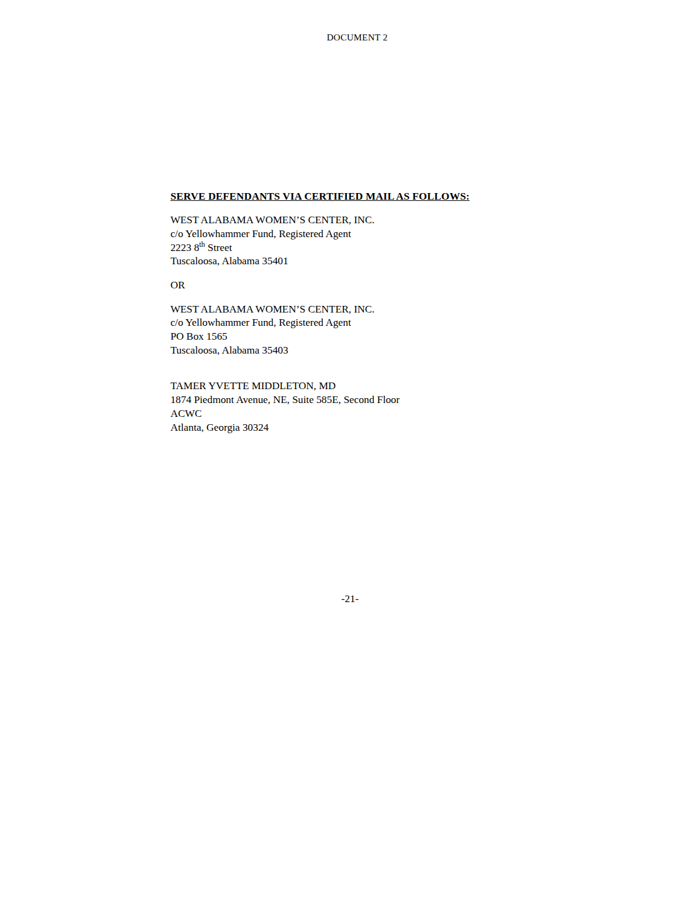DOCUMENT 2
SERVE DEFENDANTS VIA CERTIFIED MAIL AS FOLLOWS:
WEST ALABAMA WOMEN’S CENTER, INC.
c/o Yellowhammer Fund, Registered Agent
2223 8th Street
Tuscaloosa, Alabama 35401
OR
WEST ALABAMA WOMEN’S CENTER, INC.
c/o Yellowhammer Fund, Registered Agent
PO Box 1565
Tuscaloosa, Alabama 35403
TAMER YVETTE MIDDLETON, MD
1874 Piedmont Avenue, NE, Suite 585E, Second Floor
ACWC
Atlanta, Georgia 30324
-21-